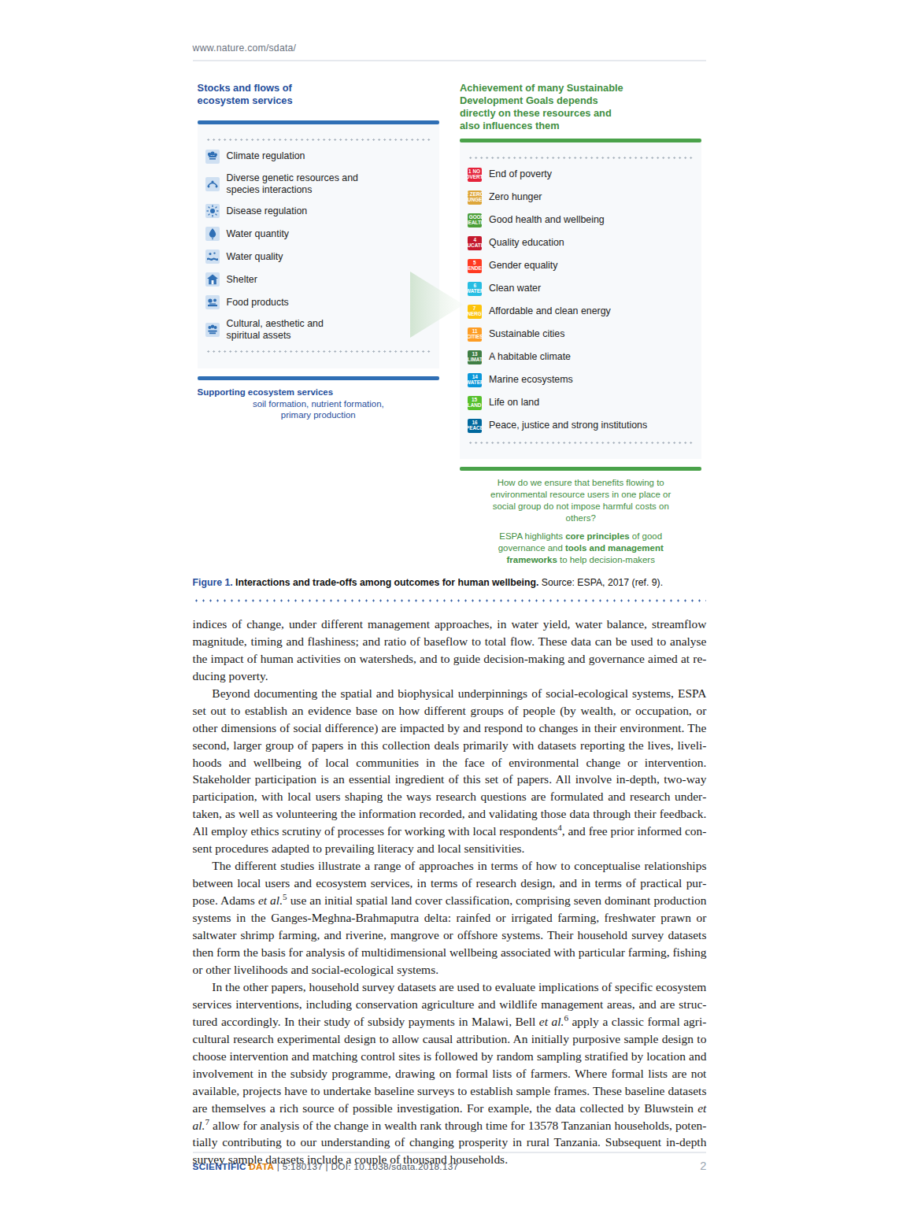www.nature.com/sdata/
Stocks and flows of
ecosystem services
Climate regulation
Diverse genetic resources and
species interactions
Disease regulation
Water quantity
Water quality
Shelter
Food products
Cultural, aesthetic and
spiritual assets
Supporting ecosystem services
soil formation, nutrient formation,
primary production
Achievement of many Sustainable
Development Goals depends
directly on these resources and
also influences them
1 NO POVERTYEnd of poverty
2 ZERO HUNGERZero hunger
3 GOOD HEALTHGood health and wellbeing
4 EDUCATIONQuality education
5 GENDERGender equality
6 WATERClean water
7 ENERGYAffordable and clean energy
11 CITIESSustainable cities
13 CLIMATEA habitable climate
14 WATERMarine ecosystems
15 LANDLife on land
16 PEACEPeace, justice and strong institutions
How do we ensure that benefits flowing to
environmental resource users in one place or
social group do not impose harmful costs on
others?
ESPA highlights core principles of good
governance and tools and management
frameworks to help decision-makers
Figure 1. Interactions and trade-offs among outcomes for human wellbeing. Source: ESPA, 2017 (ref. 9).
indices of change, under different management approaches, in water yield, water balance, streamflow magnitude, timing and flashiness; and ratio of baseflow to total flow. These data can be used to analyse the impact of human activities on watersheds, and to guide decision-making and governance aimed at reducing poverty.
Beyond documenting the spatial and biophysical underpinnings of social-ecological systems, ESPA set out to establish an evidence base on how different groups of people (by wealth, or occupation, or other dimensions of social difference) are impacted by and respond to changes in their environment. The second, larger group of papers in this collection deals primarily with datasets reporting the lives, livelihoods and wellbeing of local communities in the face of environmental change or intervention. Stakeholder participation is an essential ingredient of this set of papers. All involve in-depth, two-way participation, with local users shaping the ways research questions are formulated and research undertaken, as well as volunteering the information recorded, and validating those data through their feedback. All employ ethics scrutiny of processes for working with local respondents4, and free prior informed consent procedures adapted to prevailing literacy and local sensitivities.
The different studies illustrate a range of approaches in terms of how to conceptualise relationships between local users and ecosystem services, in terms of research design, and in terms of practical purpose. Adams et al.5 use an initial spatial land cover classification, comprising seven dominant production systems in the Ganges-Meghna-Brahmaputra delta: rainfed or irrigated farming, freshwater prawn or saltwater shrimp farming, and riverine, mangrove or offshore systems. Their household survey datasets then form the basis for analysis of multidimensional wellbeing associated with particular farming, fishing or other livelihoods and social-ecological systems.
In the other papers, household survey datasets are used to evaluate implications of specific ecosystem services interventions, including conservation agriculture and wildlife management areas, and are structured accordingly. In their study of subsidy payments in Malawi, Bell et al.6 apply a classic formal agricultural research experimental design to allow causal attribution. An initially purposive sample design to choose intervention and matching control sites is followed by random sampling stratified by location and involvement in the subsidy programme, drawing on formal lists of farmers. Where formal lists are not available, projects have to undertake baseline surveys to establish sample frames. These baseline datasets are themselves a rich source of possible investigation. For example, the data collected by Bluwstein et al.7 allow for analysis of the change in wealth rank through time for 13578 Tanzanian households, potentially contributing to our understanding of changing prosperity in rural Tanzania. Subsequent in-depth survey sample datasets include a couple of thousand households.
SCIENTIFIC DATA | 5:180137 | DOI: 10.1038/sdata.2018.137
2